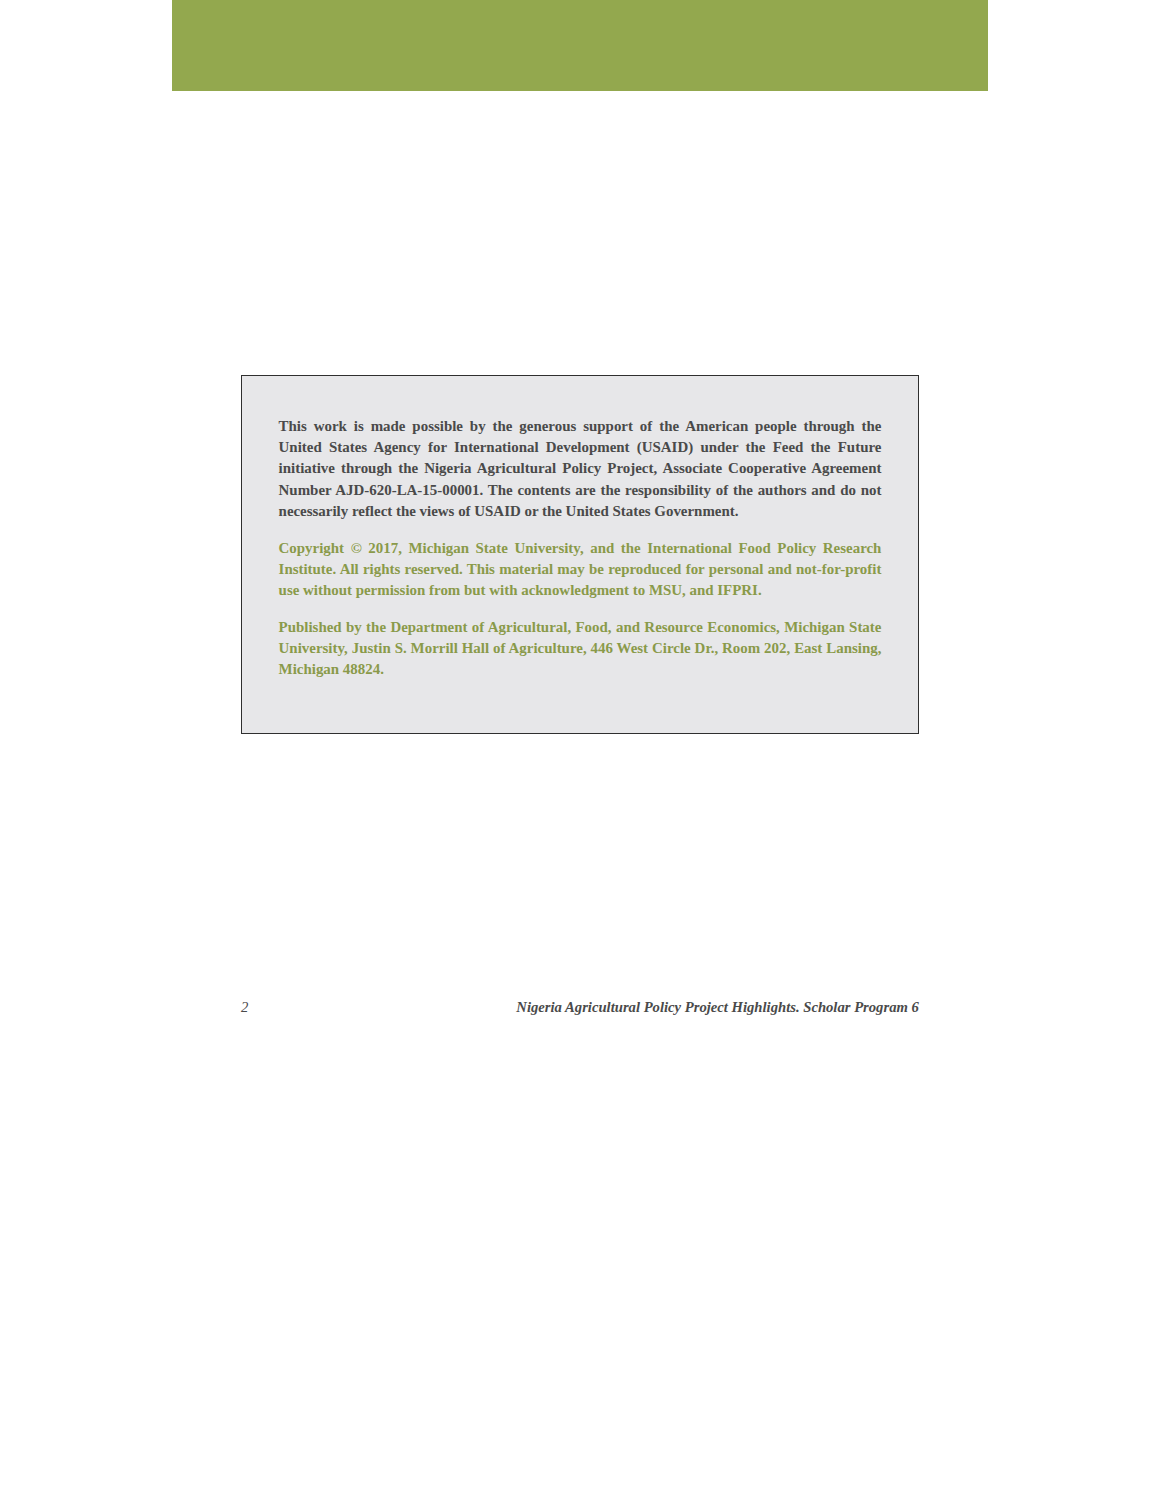This work is made possible by the generous support of the American people through the United States Agency for International Development (USAID) under the Feed the Future initiative through the Nigeria Agricultural Policy Project, Associate Cooperative Agreement Number AJD-620-LA-15-00001. The contents are the responsibility of the authors and do not necessarily reflect the views of USAID or the United States Government.
Copyright © 2017, Michigan State University, and the International Food Policy Research Institute. All rights reserved. This material may be reproduced for personal and not-for-profit use without permission from but with acknowledgment to MSU, and IFPRI.
Published by the Department of Agricultural, Food, and Resource Economics, Michigan State University, Justin S. Morrill Hall of Agriculture, 446 West Circle Dr., Room 202, East Lansing, Michigan 48824.
2 Nigeria Agricultural Policy Project Highlights. Scholar Program 6